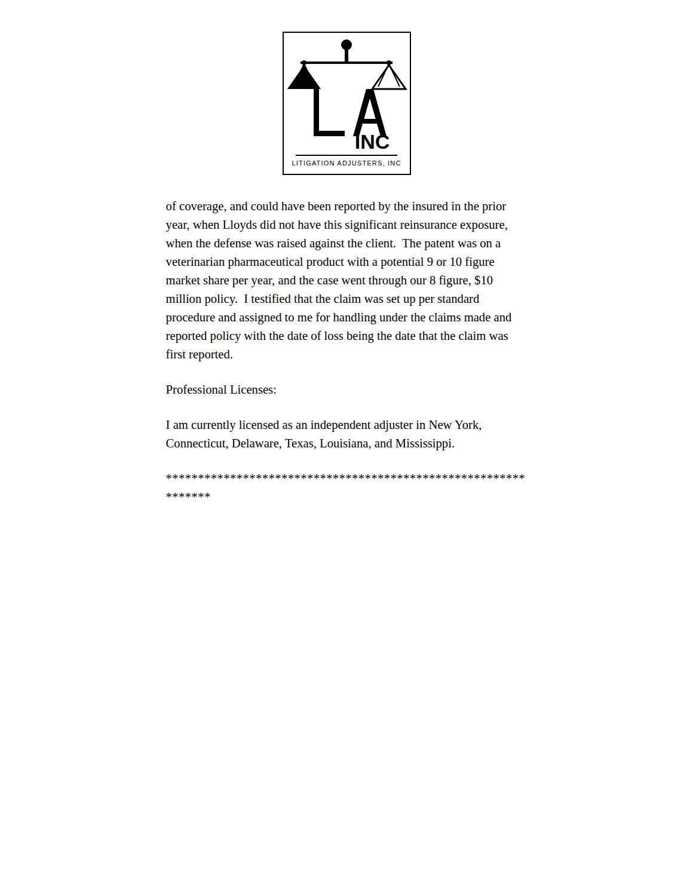INC LITIGATION ADJUSTERS, INC
of coverage, and could have been reported by the insured in the prior year, when Lloyds did not have this significant reinsurance exposure, when the defense was raised against the client. The patent was on a veterinarian pharmaceutical product with a potential 9 or 10 figure market share per year, and the case went through our 8 figure, $10 million policy. I testified that the claim was set up per standard procedure and assigned to me for handling under the claims made and reported policy with the date of loss being the date that the claim was first reported.
Professional Licenses:
I am currently licensed as an independent adjuster in New York, Connecticut, Delaware, Texas, Louisiana, and Mississippi.
***************************************************************